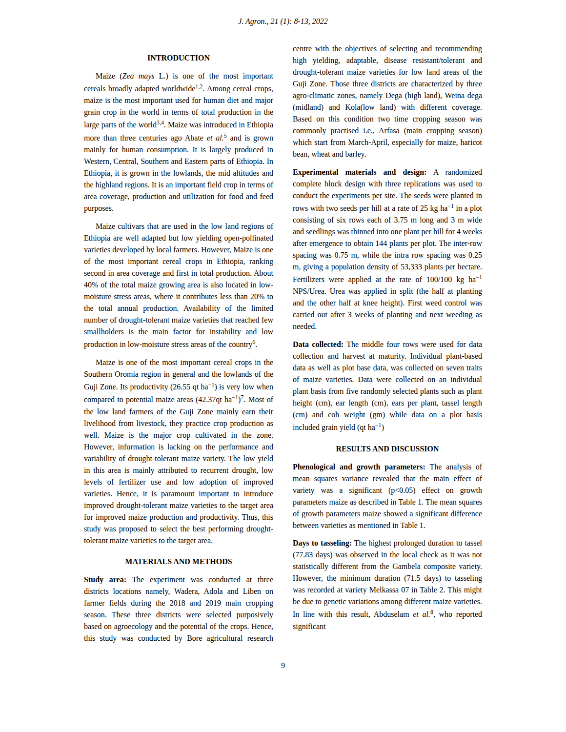J. Agron., 21 (1): 8-13, 2022
INTRODUCTION
Maize (Zea mays L.) is one of the most important cereals broadly adapted worldwide1,2. Among cereal crops, maize is the most important used for human diet and major grain crop in the world in terms of total production in the large parts of the world3,4. Maize was introduced in Ethiopia more than three centuries ago Abate et al.5 and is grown mainly for human consumption. It is largely produced in Western, Central, Southern and Eastern parts of Ethiopia. In Ethiopia, it is grown in the lowlands, the mid altitudes and the highland regions. It is an important field crop in terms of area coverage, production and utilization for food and feed purposes.
Maize cultivars that are used in the low land regions of Ethiopia are well adapted but low yielding open-pollinated varieties developed by local farmers. However, Maize is one of the most important cereal crops in Ethiopia, ranking second in area coverage and first in total production. About 40% of the total maize growing area is also located in low-moisture stress areas, where it contributes less than 20% to the total annual production. Availability of the limited number of drought-tolerant maize varieties that reached few smallholders is the main factor for instability and low production in low-moisture stress areas of the country6.
Maize is one of the most important cereal crops in the Southern Oromia region in general and the lowlands of the Guji Zone. Its productivity (26.55 qt ha−1) is very low when compared to potential maize areas (42.37qt ha−1)7. Most of the low land farmers of the Guji Zone mainly earn their livelihood from livestock, they practice crop production as well. Maize is the major crop cultivated in the zone. However, information is lacking on the performance and variability of drought-tolerant maize variety. The low yield in this area is mainly attributed to recurrent drought, low levels of fertilizer use and low adoption of improved varieties. Hence, it is paramount important to introduce improved drought-tolerant maize varieties to the target area for improved maize production and productivity. Thus, this study was proposed to select the best performing drought-tolerant maize varieties to the target area.
MATERIALS AND METHODS
Study area:
The experiment was conducted at three districts locations namely, Wadera, Adola and Liben on farmer fields during the 2018 and 2019 main cropping season. These three districts were selected purposively based on agroecology and the potential of the crops. Hence, this study was conducted by Bore agricultural research centre with the objectives of selecting and recommending high yielding, adaptable, disease resistant/tolerant and drought-tolerant maize varieties for low land areas of the Guji Zone. Those three districts are characterized by three agro-climatic zones, namely Dega (high land), Weina dega (midland) and Kola(low land) with different coverage. Based on this condition two time cropping season was commonly practised i.e., Arfasa (main cropping season) which start from March-April, especially for maize, haricot bean, wheat and barley.
Experimental materials and design:
A randomized complete block design with three replications was used to conduct the experiments per site. The seeds were planted in rows with two seeds per hill at a rate of 25 kg ha−1 in a plot consisting of six rows each of 3.75 m long and 3 m wide and seedlings was thinned into one plant per hill for 4 weeks after emergence to obtain 144 plants per plot. The inter-row spacing was 0.75 m, while the intra row spacing was 0.25 m, giving a population density of 53,333 plants per hectare. Fertilizers were applied at the rate of 100/100 kg ha−1 NPS/Urea. Urea was applied in split (the half at planting and the other half at knee height). First weed control was carried out after 3 weeks of planting and next weeding as needed.
Data collected:
The middle four rows were used for data collection and harvest at maturity. Individual plant-based data as well as plot base data, was collected on seven traits of maize varieties. Data were collected on an individual plant basis from five randomly selected plants such as plant height (cm), ear length (cm), ears per plant, tassel length (cm) and cob weight (gm) while data on a plot basis included grain yield (qt ha−1)
RESULTS AND DISCUSSION
Phenological and growth parameters:
The analysis of mean squares variance revealed that the main effect of variety was a significant (p<0.05) effect on growth parameters maize as described in Table 1. The mean squares of growth parameters maize showed a significant difference between varieties as mentioned in Table 1.
Days to tasseling:
The highest prolonged duration to tassel (77.83 days) was observed in the local check as it was not statistically different from the Gambela composite variety. However, the minimum duration (71.5 days) to tasseling was recorded at variety Melkassa 07 in Table 2. This might be due to genetic variations among different maize varieties. In line with this result, Abduselam et al.8, who reported significant
9